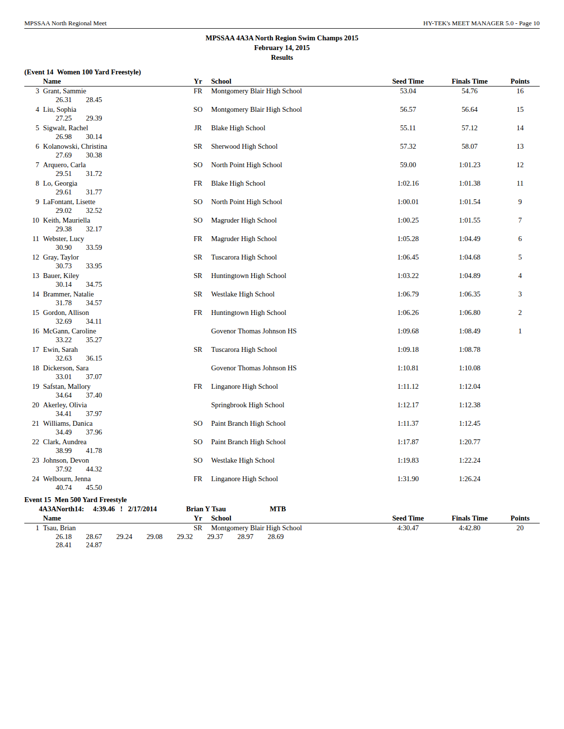MPSSAA North Regional Meet HY-TEK's MEET MANAGER 5.0 - Page 10
MPSSAA 4A3A North Region Swim Champs 2015
February 14, 2015
Results
(Event 14 Women 100 Yard Freestyle)
| | Name | Yr | School | Seed Time | Finals Time | Points |
| --- | --- | --- | --- | --- | --- | --- |
| 3 | Grant, Sammie | FR | Montgomery Blair High School | 53.04 | 54.76 | 16 |
| | 26.31 28.45 |
| 4 | Liu, Sophia | SO | Montgomery Blair High School | 56.57 | 56.64 | 15 |
| | 27.25 29.39 |
| 5 | Sigwalt, Rachel | JR | Blake High School | 55.11 | 57.12 | 14 |
| | 26.98 30.14 |
| 6 | Kolanowski, Christina | SR | Sherwood High School | 57.32 | 58.07 | 13 |
| | 27.69 30.38 |
| 7 | Arquero, Carla | SO | North Point High School | 59.00 | 1:01.23 | 12 |
| | 29.51 31.72 |
| 8 | Lo, Georgia | FR | Blake High School | 1:02.16 | 1:01.38 | 11 |
| | 29.61 31.77 |
| 9 | LaFontant, Lisette | SO | North Point High School | 1:00.01 | 1:01.54 | 9 |
| | 29.02 32.52 |
| 10 | Keith, Mauriella | SO | Magruder High School | 1:00.25 | 1:01.55 | 7 |
| | 29.38 32.17 |
| 11 | Webster, Lucy | FR | Magruder High School | 1:05.28 | 1:04.49 | 6 |
| | 30.90 33.59 |
| 12 | Gray, Taylor | SR | Tuscarora High School | 1:06.45 | 1:04.68 | 5 |
| | 30.73 33.95 |
| 13 | Bauer, Kiley | SR | Huntingtown High School | 1:03.22 | 1:04.89 | 4 |
| | 30.14 34.75 |
| 14 | Brammer, Natalie | SR | Westlake High School | 1:06.79 | 1:06.35 | 3 |
| | 31.78 34.57 |
| 15 | Gordon, Allison | FR | Huntingtown High School | 1:06.26 | 1:06.80 | 2 |
| | 32.69 34.11 |
| 16 | McGann, Caroline | | Govenor Thomas Johnson HS | 1:09.68 | 1:08.49 | 1 |
| | 33.22 35.27 |
| 17 | Ewin, Sarah | SR | Tuscarora High School | 1:09.18 | 1:08.78 | |
| | 32.63 36.15 |
| 18 | Dickerson, Sara | | Govenor Thomas Johnson HS | 1:10.81 | 1:10.08 | |
| | 33.01 37.07 |
| 19 | Safstan, Mallory | FR | Linganore High School | 1:11.12 | 1:12.04 | |
| | 34.64 37.40 |
| 20 | Akerley, Olivia | | Springbrook High School | 1:12.17 | 1:12.38 | |
| | 34.41 37.97 |
| 21 | Williams, Danica | SO | Paint Branch High School | 1:11.37 | 1:12.45 | |
| | 34.49 37.96 |
| 22 | Clark, Aundrea | SO | Paint Branch High School | 1:17.87 | 1:20.77 | |
| | 38.99 41.78 |
| 23 | Johnson, Devon | SO | Westlake High School | 1:19.83 | 1:22.24 | |
| | 37.92 44.32 |
| 24 | Welbourn, Jenna | FR | Linganore High School | 1:31.90 | 1:26.24 | |
| | 40.74 45.50 |
Event 15 Men 500 Yard Freestyle
4A3ANorth14: 4:39.46 ! 2/17/2014Brian Y Tsau MTB
| | Name | Yr | School | Seed Time | Finals Time | Points |
| --- | --- | --- | --- | --- | --- | --- |
| 1 | Tsau, Brian | SR | Montgomery Blair High School | 4:30.47 | 4:42.80 | 20 |
| | 26.18 28.67 29.24 29.08 29.32 29.37 28.97 28.69 28.41 24.87 |